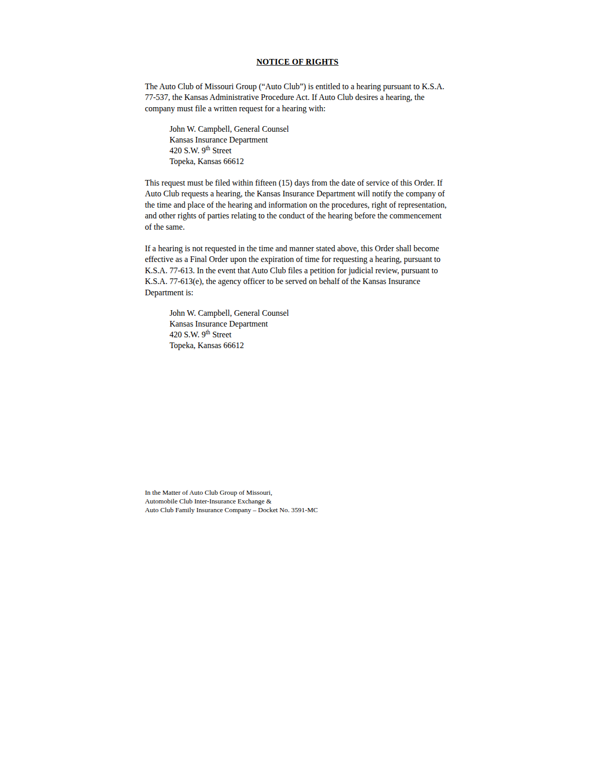NOTICE OF RIGHTS
The Auto Club of Missouri Group (“Auto Club”) is entitled to a hearing pursuant to K.S.A. 77-537, the Kansas Administrative Procedure Act. If Auto Club desires a hearing, the company must file a written request for a hearing with:
John W. Campbell, General Counsel
Kansas Insurance Department
420 S.W. 9th Street
Topeka, Kansas 66612
This request must be filed within fifteen (15) days from the date of service of this Order. If Auto Club requests a hearing, the Kansas Insurance Department will notify the company of the time and place of the hearing and information on the procedures, right of representation, and other rights of parties relating to the conduct of the hearing before the commencement of the same.
If a hearing is not requested in the time and manner stated above, this Order shall become effective as a Final Order upon the expiration of time for requesting a hearing, pursuant to K.S.A. 77-613. In the event that Auto Club files a petition for judicial review, pursuant to K.S.A. 77-613(e), the agency officer to be served on behalf of the Kansas Insurance Department is:
John W. Campbell, General Counsel
Kansas Insurance Department
420 S.W. 9th Street
Topeka, Kansas 66612
In the Matter of Auto Club Group of Missouri,
Automobile Club Inter-Insurance Exchange &
Auto Club Family Insurance Company – Docket No. 3591-MC